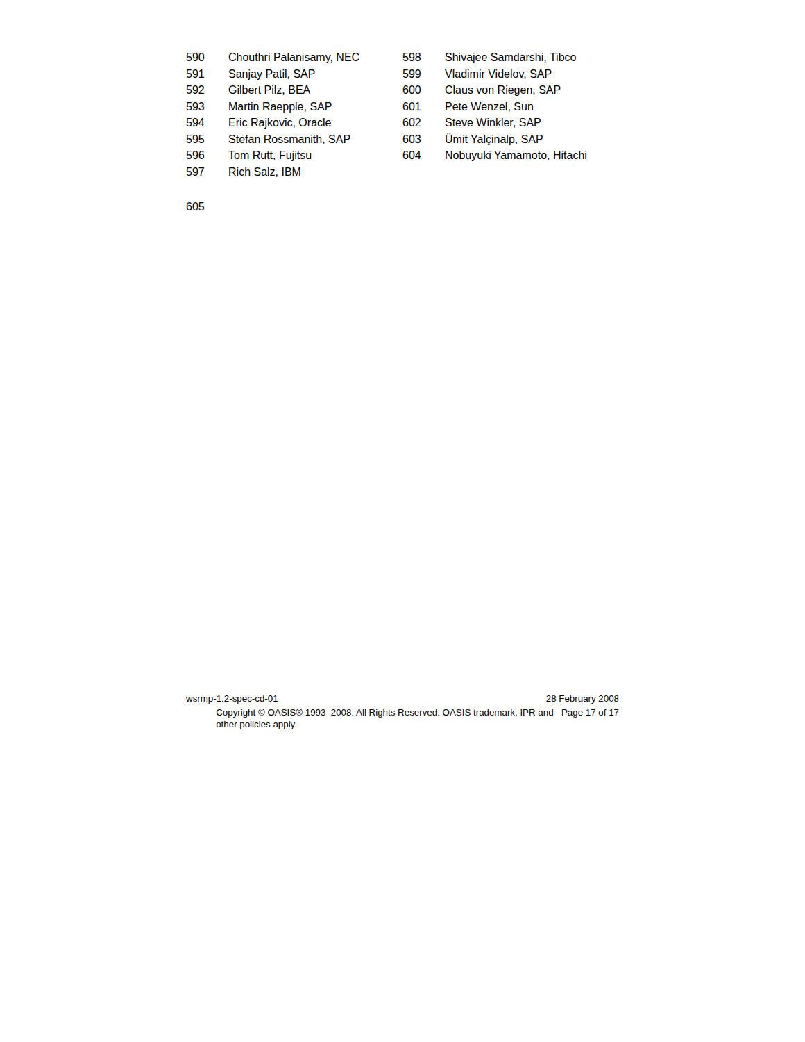| 590 | Chouthri Palanisamy, NEC | 598 | Shivajee Samdarshi, Tibco |
| 591 | Sanjay Patil, SAP | 599 | Vladimir Videlov, SAP |
| 592 | Gilbert Pilz, BEA | 600 | Claus von Riegen, SAP |
| 593 | Martin Raepple, SAP | 601 | Pete Wenzel, Sun |
| 594 | Eric Rajkovic, Oracle | 602 | Steve Winkler, SAP |
| 595 | Stefan Rossmanith, SAP | 603 | Ümit Yalçinalp, SAP |
| 596 | Tom Rutt, Fujitsu | 604 | Nobuyuki Yamamoto, Hitachi |
| 597 | Rich Salz, IBM | | |
605
wsrmp-1.2-spec-cd-01
28 February 2008
Copyright © OASIS® 1993–2008. All Rights Reserved. OASIS trademark, IPR and other policies apply.
Page 17 of 17